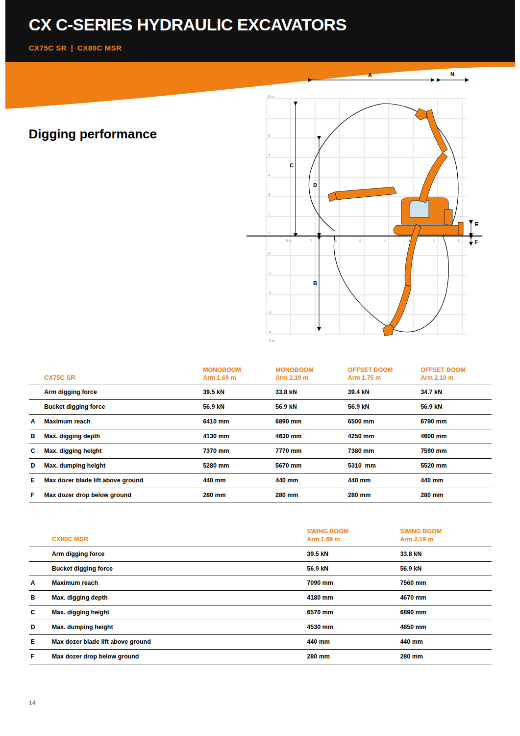CX C-Series Hydraulic Excavators
CX75C SR | CX80C MSR
Digging performance
8 m 7 6 5 4 3 2 1 0 -1 -2 -3 -4 -5 m 8 m 7 6 5 4 3 2 1 A N C D B E F
| | CX75C SR | MONOBOOM Arm 1.69 m | MONOBOOM Arm 2.19 m | OFFSET BOOM Arm 1.75 m | OFFSET BOOM Arm 2.10 m |
| --- | --- | --- | --- | --- | --- |
| | Arm digging force | 39.5 kN | 33.8 kN | 39.4 kN | 34.7 kN |
| | Bucket digging force | 56.9 kN | 56.9 kN | 56.9 kN | 56.9 kN |
| A | Maximum reach | 6410 mm | 6890 mm | 6500 mm | 6790 mm |
| B | Max. digging depth | 4130 mm | 4630 mm | 4250 mm | 4600 mm |
| C | Max. digging height | 7370 mm | 7770 mm | 7380 mm | 7590 mm |
| D | Max. dumping height | 5280 mm | 5670 mm | 5310 mm | 5520 mm |
| E | Max dozer blade lift above ground | 440 mm | 440 mm | 440 mm | 440 mm |
| F | Max dozer drop below ground | 280 mm | 280 mm | 280 mm | 280 mm |
| | CX80C MSR | SWING BOOM Arm 1.69 m | SWING BOOM Arm 2.19 m |
| --- | --- | --- | --- |
| | Arm digging force | 39.5 kN | 33.8 kN |
| | Bucket digging force | 56.9 kN | 56.9 kN |
| A | Maximum reach | 7090 mm | 7560 mm |
| B | Max. digging depth | 4180 mm | 4670 mm |
| C | Max. digging height | 6570 mm | 6890 mm |
| D | Max. dumping height | 4530 mm | 4850 mm |
| E | Max dozer blade lift above ground | 440 mm | 440 mm |
| F | Max dozer drop below ground | 280 mm | 280 mm |
14